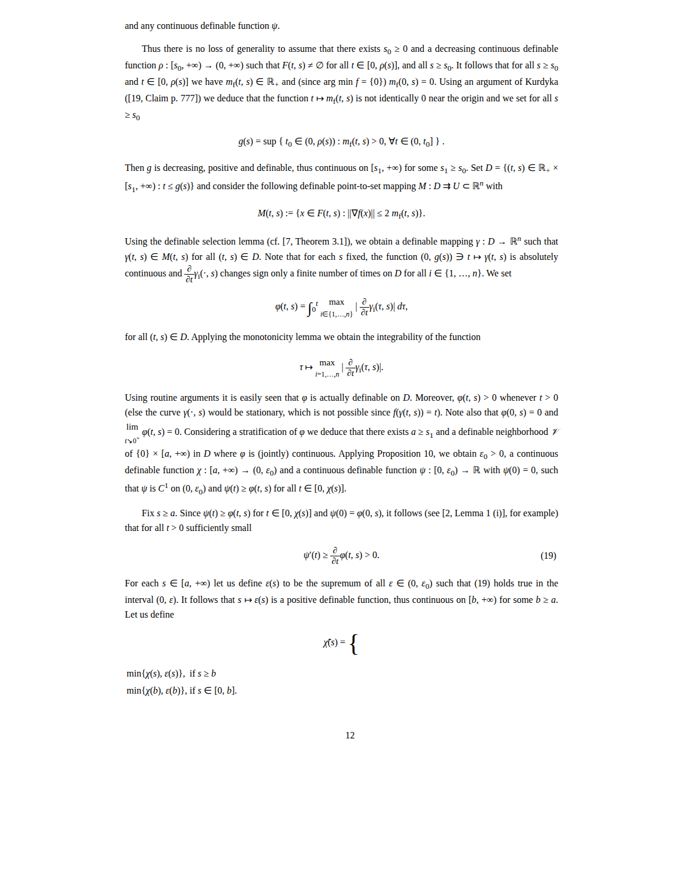and any continuous definable function ψ.
Thus there is no loss of generality to assume that there exists s0 ≥ 0 and a decreasing continuous definable function ρ : [s0, +∞) → (0, +∞) such that F(t, s) ≠ ∅ for all t ∈ [0, ρ(s)], and all s ≥ s0. It follows that for all s ≥ s0 and t ∈ [0, ρ(s)] we have mf(t, s) ∈ ℝ+ and (since arg min f = {0}) mf(0, s) = 0. Using an argument of Kurdyka ([19, Claim p. 777]) we deduce that the function t ↦ mf(t, s) is not identically 0 near the origin and we set for all s ≥ s0
g(s) = sup { t0 ∈ (0, ρ(s)) : mf(t, s) > 0, ∀t ∈ (0, t0] } .
Then g is decreasing, positive and definable, thus continuous on [s1, +∞) for some s1 ≥ s0. Set D = {(t, s) ∈ ℝ+ × [s1, +∞) : t ≤ g(s)} and consider the following definable point-to-set mapping M : D ⇉ U ⊂ ℝn with
M(t, s) := {x ∈ F(t, s) : ||∇f(x)|| ≤ 2 mf(t, s)}.
Using the definable selection lemma (cf. [7, Theorem 3.1]), we obtain a definable mapping γ : D → ℝn such that γ(t, s) ∈ M(t, s) for all (t, s) ∈ D. Note that for each s fixed, the function (0, g(s)) ∋ t ↦ γ(t, s) is absolutely continuous and ∂∂t γi(·, s) changes sign only a finite number of times on D for all i ∈ {1, …, n}. We set
φ(t, s) = ∫0t max i∈{1,…,n} | ∂∂t γi(τ, s)| dτ,
for all (t, s) ∈ D. Applying the monotonicity lemma we obtain the integrability of the function
τ ↦ max i=1,…,n | ∂∂t γi(τ, s)|.
Using routine arguments it is easily seen that φ is actually definable on D. Moreover, φ(t, s) > 0 whenever t > 0 (else the curve γ(·, s) would be stationary, which is not possible since f(γ(t, s)) = t). Note also that φ(0, s) = 0 and lim t↘0+ φ(t, s) = 0. Considering a stratification of φ we deduce that there exists a ≥ s1 and a definable neighborhood 𝒱 of {0} × [a, +∞) in D where φ is (jointly) continuous. Applying Proposition 10, we obtain ε0 > 0, a continuous definable function χ : [a, +∞) → (0, ε0) and a continuous definable function ψ : [0, ε0) → ℝ with ψ(0) = 0, such that ψ is C1 on (0, ε0) and ψ(t) ≥ φ(t, s) for all t ∈ [0, χ(s)].
Fix s ≥ a. Since ψ(t) ≥ φ(t, s) for t ∈ [0, χ(s)] and ψ(0) = φ(0, s), it follows (see [2, Lemma 1 (i)], for example) that for all t > 0 sufficiently small
ψ′(t) ≥ ∂∂t φ(t, s) > 0. (19)
For each s ∈ [a, +∞) let us define ε(s) to be the supremum of all ε ∈ (0, ε0) such that (19) holds true in the interval (0, ε). It follows that s ↦ ε(s) is a positive definable function, thus continuous on [b, +∞) for some b ≥ a. Let us define
χ̃(s) = {
| min{ χ ( s ), ε ( s )}, | if s ≥ b |
| min{ χ ( b ), ε ( b )}, | if s ∈ [0, b ]. |
12